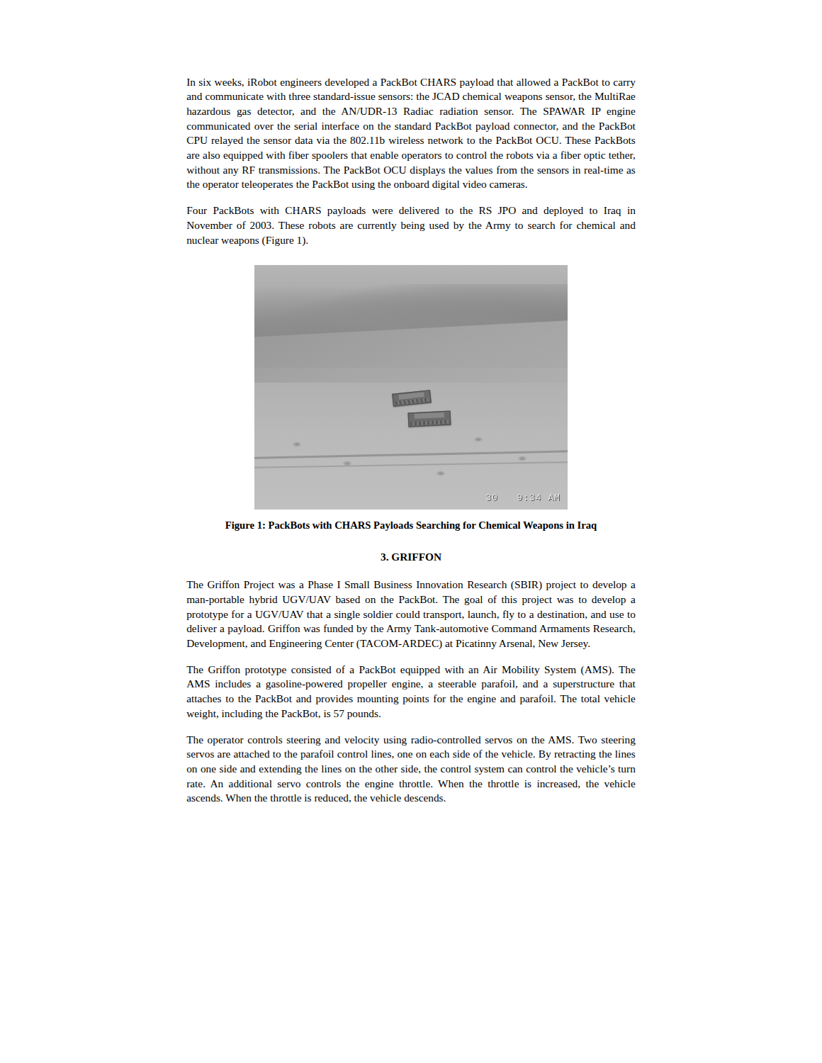In six weeks, iRobot engineers developed a PackBot CHARS payload that allowed a PackBot to carry and communicate with three standard-issue sensors: the JCAD chemical weapons sensor, the MultiRae hazardous gas detector, and the AN/UDR-13 Radiac radiation sensor. The SPAWAR IP engine communicated over the serial interface on the standard PackBot payload connector, and the PackBot CPU relayed the sensor data via the 802.11b wireless network to the PackBot OCU. These PackBots are also equipped with fiber spoolers that enable operators to control the robots via a fiber optic tether, without any RF transmissions. The PackBot OCU displays the values from the sensors in real-time as the operator teleoperates the PackBot using the onboard digital video cameras.
Four PackBots with CHARS payloads were delivered to the RS JPO and deployed to Iraq in November of 2003. These robots are currently being used by the Army to search for chemical and nuclear weapons (Figure 1).
30 9:34 AM
Figure 1: PackBots with CHARS Payloads Searching for Chemical Weapons in Iraq
3. GRIFFON
The Griffon Project was a Phase I Small Business Innovation Research (SBIR) project to develop a man-portable hybrid UGV/UAV based on the PackBot. The goal of this project was to develop a prototype for a UGV/UAV that a single soldier could transport, launch, fly to a destination, and use to deliver a payload. Griffon was funded by the Army Tank-automotive Command Armaments Research, Development, and Engineering Center (TACOM-ARDEC) at Picatinny Arsenal, New Jersey.
The Griffon prototype consisted of a PackBot equipped with an Air Mobility System (AMS). The AMS includes a gasoline-powered propeller engine, a steerable parafoil, and a superstructure that attaches to the PackBot and provides mounting points for the engine and parafoil. The total vehicle weight, including the PackBot, is 57 pounds.
The operator controls steering and velocity using radio-controlled servos on the AMS. Two steering servos are attached to the parafoil control lines, one on each side of the vehicle. By retracting the lines on one side and extending the lines on the other side, the control system can control the vehicle’s turn rate. An additional servo controls the engine throttle. When the throttle is increased, the vehicle ascends. When the throttle is reduced, the vehicle descends.